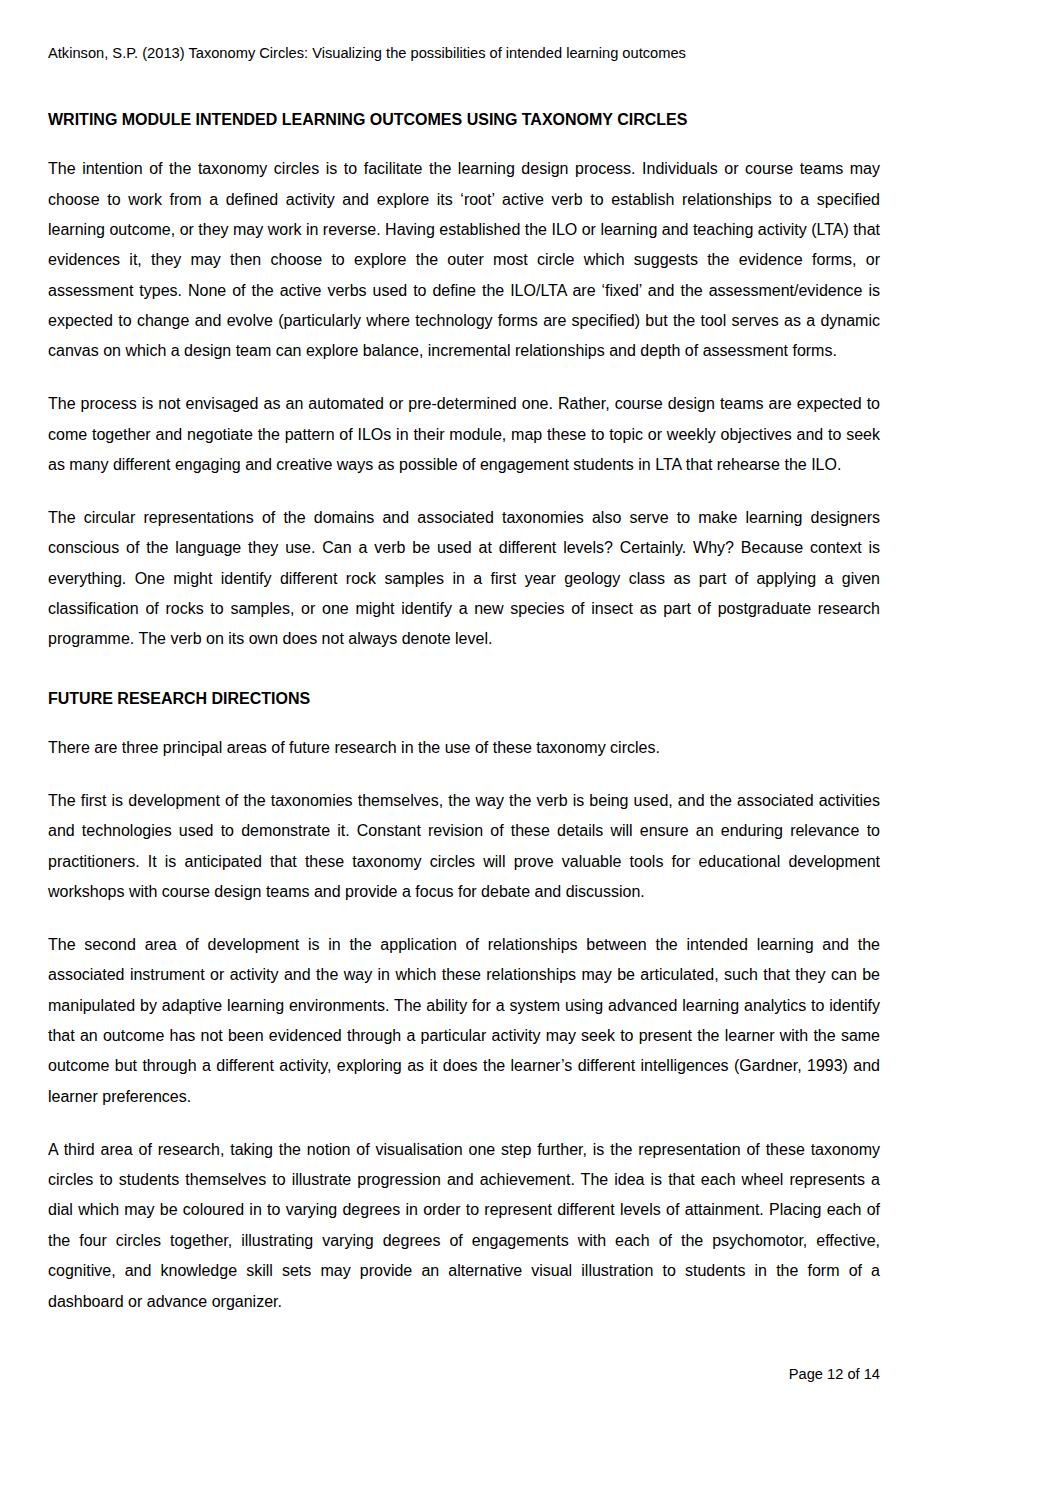Atkinson, S.P. (2013) Taxonomy Circles: Visualizing the possibilities of intended learning outcomes
Writing Module Intended Learning Outcomes Using Taxonomy Circles
The intention of the taxonomy circles is to facilitate the learning design process. Individuals or course teams may choose to work from a defined activity and explore its ‘root’ active verb to establish relationships to a specified learning outcome, or they may work in reverse. Having established the ILO or learning and teaching activity (LTA) that evidences it, they may then choose to explore the outer most circle which suggests the evidence forms, or assessment types. None of the active verbs used to define the ILO/LTA are ‘fixed’ and the assessment/evidence is expected to change and evolve (particularly where technology forms are specified) but the tool serves as a dynamic canvas on which a design team can explore balance, incremental relationships and depth of assessment forms.
The process is not envisaged as an automated or pre-determined one. Rather, course design teams are expected to come together and negotiate the pattern of ILOs in their module, map these to topic or weekly objectives and to seek as many different engaging and creative ways as possible of engagement students in LTA that rehearse the ILO.
The circular representations of the domains and associated taxonomies also serve to make learning designers conscious of the language they use. Can a verb be used at different levels? Certainly. Why? Because context is everything. One might identify different rock samples in a first year geology class as part of applying a given classification of rocks to samples, or one might identify a new species of insect as part of postgraduate research programme. The verb on its own does not always denote level.
Future Research Directions
There are three principal areas of future research in the use of these taxonomy circles.
The first is development of the taxonomies themselves, the way the verb is being used, and the associated activities and technologies used to demonstrate it. Constant revision of these details will ensure an enduring relevance to practitioners. It is anticipated that these taxonomy circles will prove valuable tools for educational development workshops with course design teams and provide a focus for debate and discussion.
The second area of development is in the application of relationships between the intended learning and the associated instrument or activity and the way in which these relationships may be articulated, such that they can be manipulated by adaptive learning environments. The ability for a system using advanced learning analytics to identify that an outcome has not been evidenced through a particular activity may seek to present the learner with the same outcome but through a different activity, exploring as it does the learner’s different intelligences (Gardner, 1993) and learner preferences.
A third area of research, taking the notion of visualisation one step further, is the representation of these taxonomy circles to students themselves to illustrate progression and achievement. The idea is that each wheel represents a dial which may be coloured in to varying degrees in order to represent different levels of attainment. Placing each of the four circles together, illustrating varying degrees of engagements with each of the psychomotor, effective, cognitive, and knowledge skill sets may provide an alternative visual illustration to students in the form of a dashboard or advance organizer.
Page 12 of 14